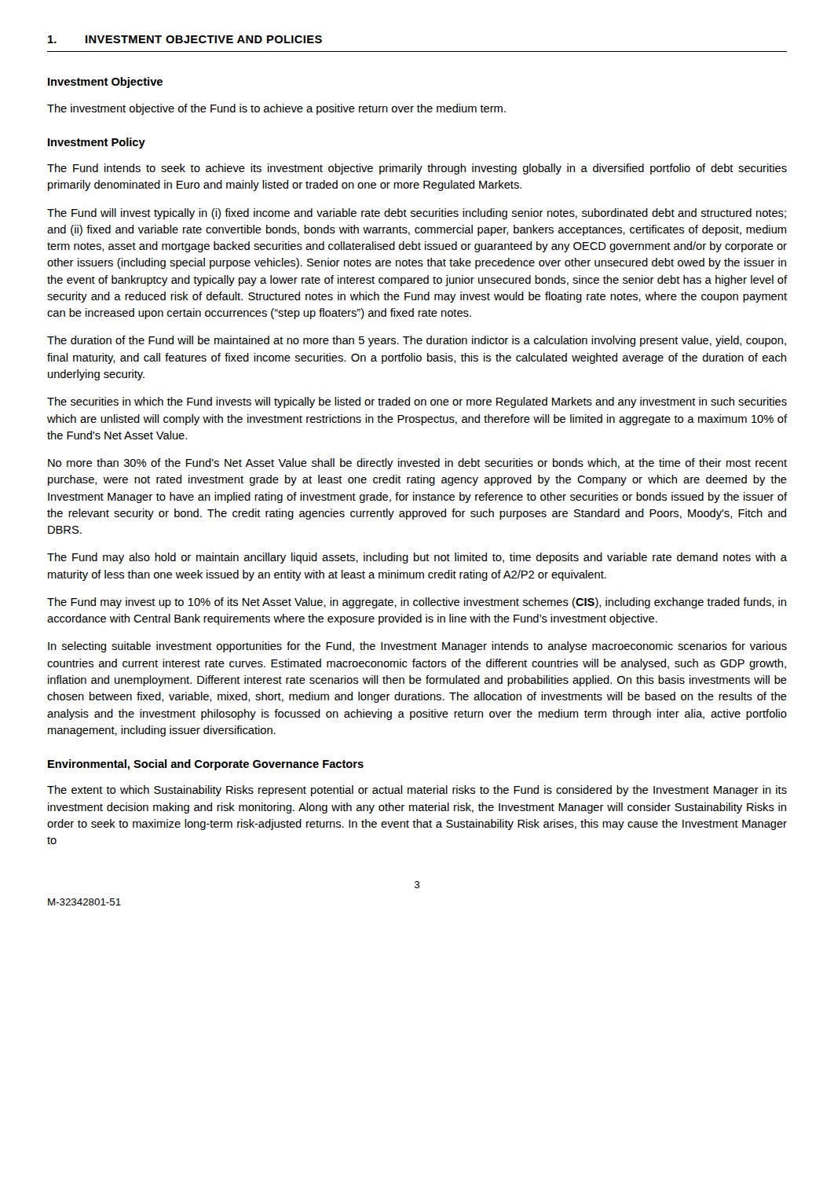1. INVESTMENT OBJECTIVE AND POLICIES
Investment Objective
The investment objective of the Fund is to achieve a positive return over the medium term.
Investment Policy
The Fund intends to seek to achieve its investment objective primarily through investing globally in a diversified portfolio of debt securities primarily denominated in Euro and mainly listed or traded on one or more Regulated Markets.
The Fund will invest typically in (i) fixed income and variable rate debt securities including senior notes, subordinated debt and structured notes; and (ii) fixed and variable rate convertible bonds, bonds with warrants, commercial paper, bankers acceptances, certificates of deposit, medium term notes, asset and mortgage backed securities and collateralised debt issued or guaranteed by any OECD government and/or by corporate or other issuers (including special purpose vehicles). Senior notes are notes that take precedence over other unsecured debt owed by the issuer in the event of bankruptcy and typically pay a lower rate of interest compared to junior unsecured bonds, since the senior debt has a higher level of security and a reduced risk of default. Structured notes in which the Fund may invest would be floating rate notes, where the coupon payment can be increased upon certain occurrences (“step up floaters”) and fixed rate notes.
The duration of the Fund will be maintained at no more than 5 years. The duration indictor is a calculation involving present value, yield, coupon, final maturity, and call features of fixed income securities. On a portfolio basis, this is the calculated weighted average of the duration of each underlying security.
The securities in which the Fund invests will typically be listed or traded on one or more Regulated Markets and any investment in such securities which are unlisted will comply with the investment restrictions in the Prospectus, and therefore will be limited in aggregate to a maximum 10% of the Fund's Net Asset Value.
No more than 30% of the Fund’s Net Asset Value shall be directly invested in debt securities or bonds which, at the time of their most recent purchase, were not rated investment grade by at least one credit rating agency approved by the Company or which are deemed by the Investment Manager to have an implied rating of investment grade, for instance by reference to other securities or bonds issued by the issuer of the relevant security or bond. The credit rating agencies currently approved for such purposes are Standard and Poors, Moody's, Fitch and DBRS.
The Fund may also hold or maintain ancillary liquid assets, including but not limited to, time deposits and variable rate demand notes with a maturity of less than one week issued by an entity with at least a minimum credit rating of A2/P2 or equivalent.
The Fund may invest up to 10% of its Net Asset Value, in aggregate, in collective investment schemes (CIS), including exchange traded funds, in accordance with Central Bank requirements where the exposure provided is in line with the Fund’s investment objective.
In selecting suitable investment opportunities for the Fund, the Investment Manager intends to analyse macroeconomic scenarios for various countries and current interest rate curves. Estimated macroeconomic factors of the different countries will be analysed, such as GDP growth, inflation and unemployment. Different interest rate scenarios will then be formulated and probabilities applied. On this basis investments will be chosen between fixed, variable, mixed, short, medium and longer durations. The allocation of investments will be based on the results of the analysis and the investment philosophy is focussed on achieving a positive return over the medium term through inter alia, active portfolio management, including issuer diversification.
Environmental, Social and Corporate Governance Factors
The extent to which Sustainability Risks represent potential or actual material risks to the Fund is considered by the Investment Manager in its investment decision making and risk monitoring. Along with any other material risk, the Investment Manager will consider Sustainability Risks in order to seek to maximize long-term risk-adjusted returns. In the event that a Sustainability Risk arises, this may cause the Investment Manager to
3
M-32342801-51